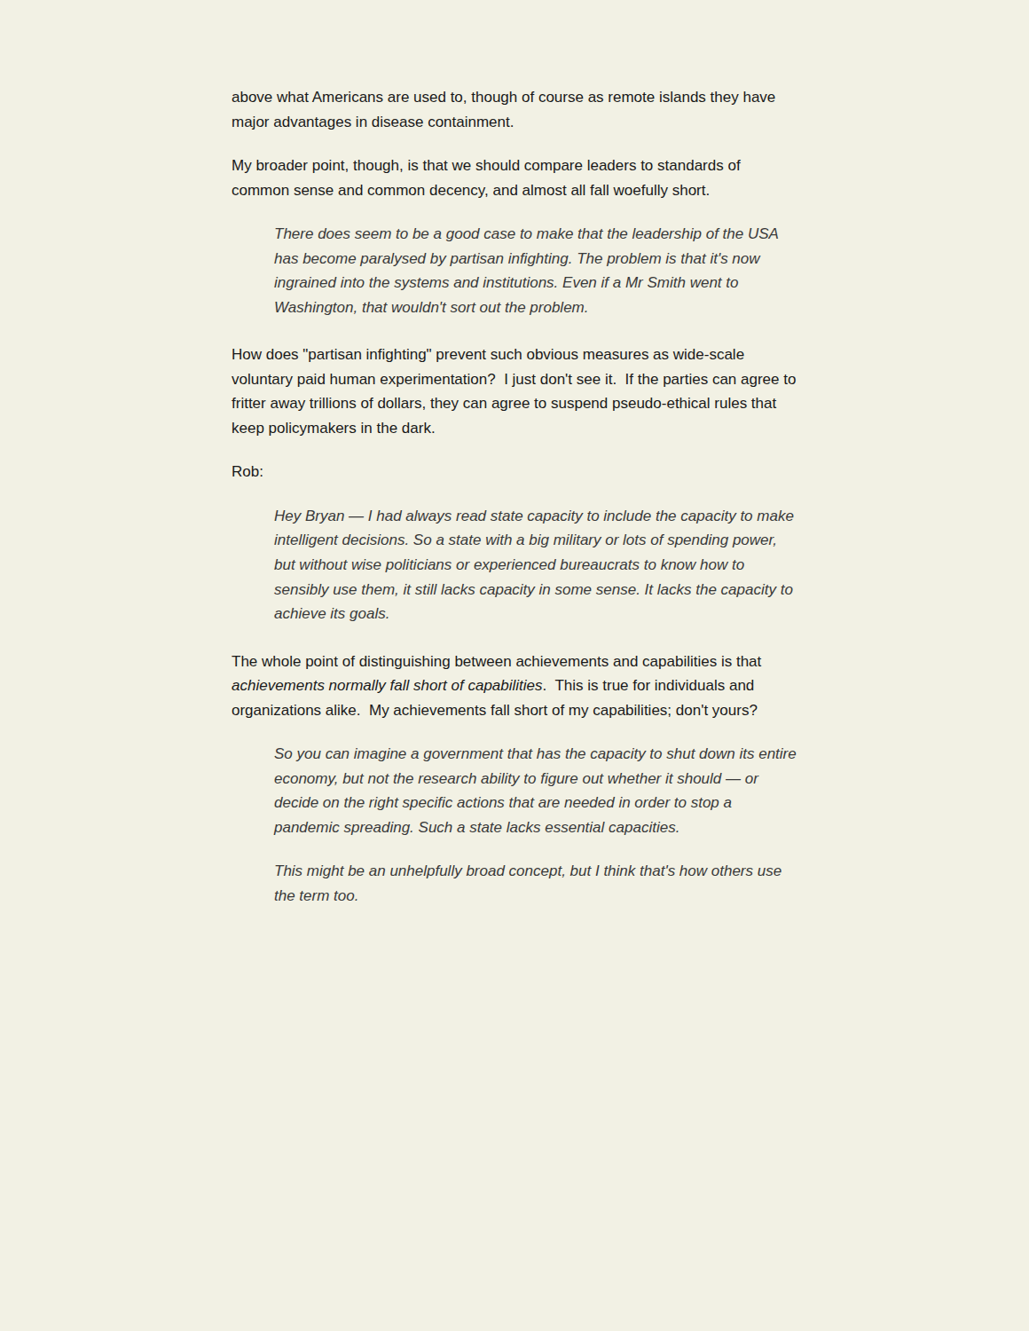above what Americans are used to, though of course as remote islands they have major advantages in disease containment.
My broader point, though, is that we should compare leaders to standards of common sense and common decency, and almost all fall woefully short.
There does seem to be a good case to make that the leadership of the USA has become paralysed by partisan infighting. The problem is that it's now ingrained into the systems and institutions. Even if a Mr Smith went to Washington, that wouldn't sort out the problem.
How does "partisan infighting" prevent such obvious measures as wide-scale voluntary paid human experimentation? I just don't see it. If the parties can agree to fritter away trillions of dollars, they can agree to suspend pseudo-ethical rules that keep policymakers in the dark.
Rob:
Hey Bryan — I had always read state capacity to include the capacity to make intelligent decisions. So a state with a big military or lots of spending power, but without wise politicians or experienced bureaucrats to know how to sensibly use them, it still lacks capacity in some sense. It lacks the capacity to achieve its goals.
The whole point of distinguishing between achievements and capabilities is that achievements normally fall short of capabilities. This is true for individuals and organizations alike. My achievements fall short of my capabilities; don't yours?
So you can imagine a government that has the capacity to shut down its entire economy, but not the research ability to figure out whether it should — or decide on the right specific actions that are needed in order to stop a pandemic spreading. Such a state lacks essential capacities.
This might be an unhelpfully broad concept, but I think that's how others use the term too.